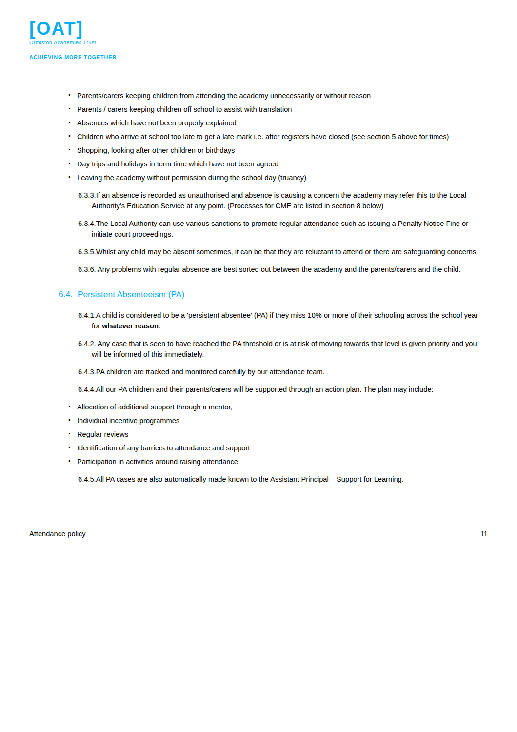[OAT]
Ormiston Academies Trust
ACHIEVING MORE TOGETHER
Parents/carers keeping children from attending the academy unnecessarily or without reason
Parents / carers keeping children off school to assist with translation
Absences which have not been properly explained
Children who arrive at school too late to get a late mark i.e. after registers have closed (see section 5 above for times)
Shopping, looking after other children or birthdays
Day trips and holidays in term time which have not been agreed
Leaving the academy without permission during the school day (truancy)
6.3.3.If an absence is recorded as unauthorised and absence is causing a concern the academy may refer this to the Local Authority's Education Service at any point. (Processes for CME are listed in section 8 below)
6.3.4.The Local Authority can use various sanctions to promote regular attendance such as issuing a Penalty Notice Fine or initiate court proceedings.
6.3.5.Whilst any child may be absent sometimes, it can be that they are reluctant to attend or there are safeguarding concerns
6.3.6. Any problems with regular absence are best sorted out between the academy and the parents/carers and the child.
6.4. Persistent Absenteeism (PA)
6.4.1.A child is considered to be a 'persistent absentee' (PA) if they miss 10% or more of their schooling across the school year for whatever reason.
6.4.2. Any case that is seen to have reached the PA threshold or is at risk of moving towards that level is given priority and you will be informed of this immediately.
6.4.3.PA children are tracked and monitored carefully by our attendance team.
6.4.4.All our PA children and their parents/carers will be supported through an action plan. The plan may include:
Allocation of additional support through a mentor,
Individual incentive programmes
Regular reviews
Identification of any barriers to attendance and support
Participation in activities around raising attendance.
6.4.5.All PA cases are also automatically made known to the Assistant Principal – Support for Learning.
Attendance policy 11